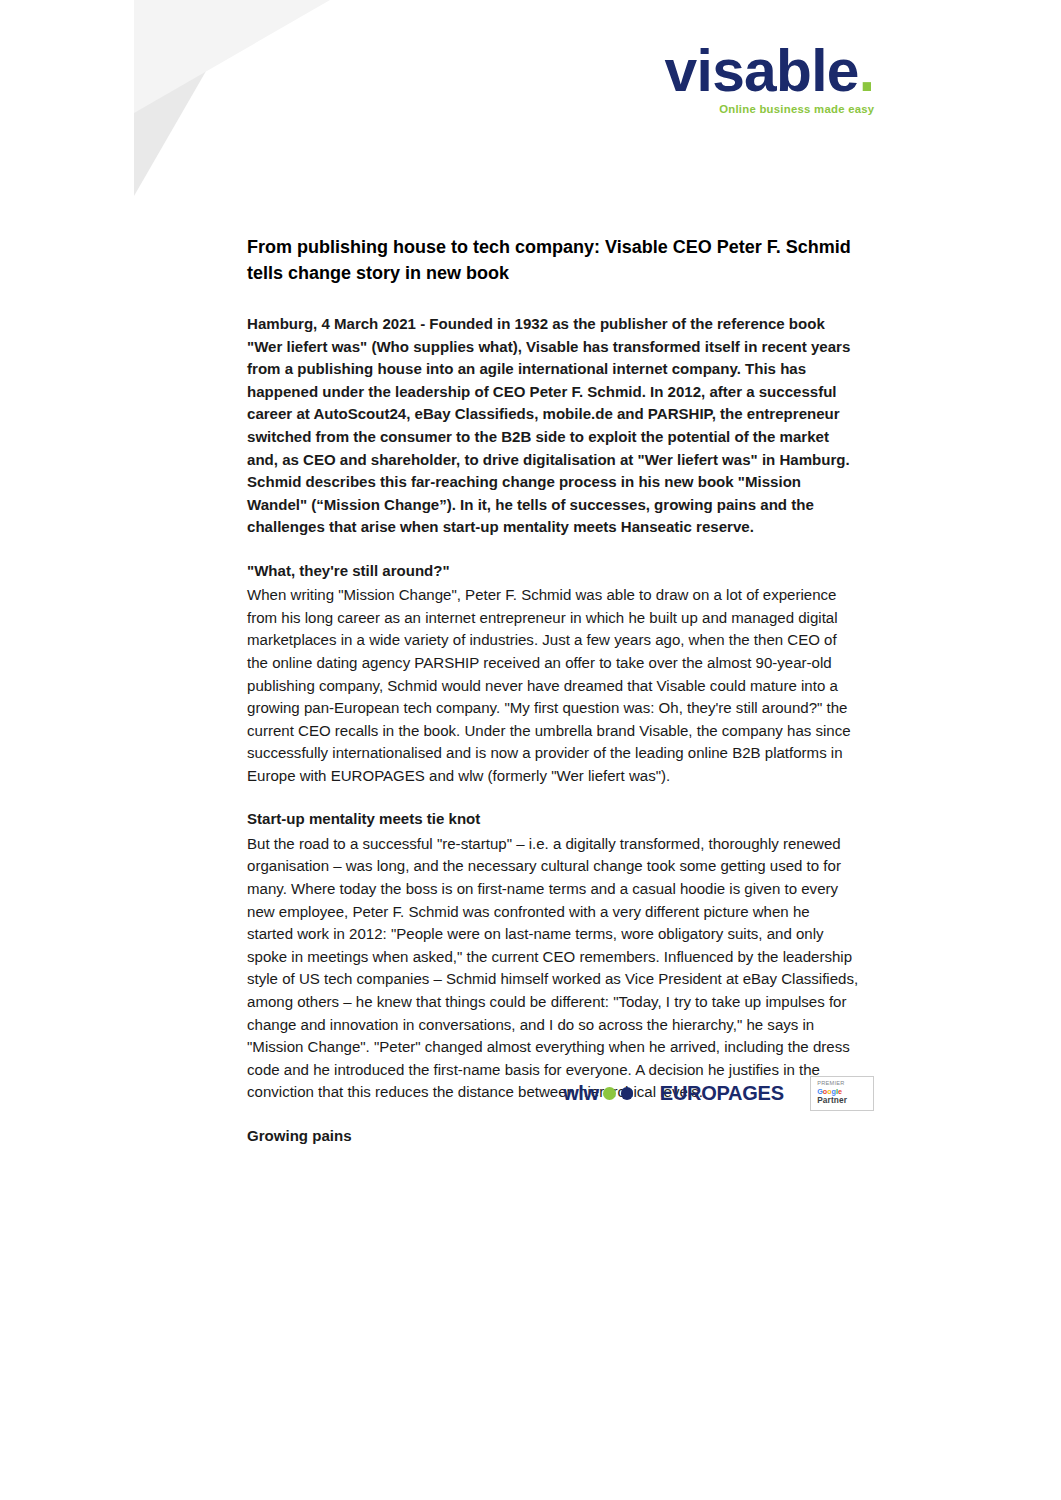visable.
Online business made easy
From publishing house to tech company: Visable CEO Peter F. Schmid tells change story in new book
Hamburg, 4 March 2021 - Founded in 1932 as the publisher of the reference book "Wer liefert was" (Who supplies what), Visable has transformed itself in recent years from a publishing house into an agile international internet company. This has happened under the leadership of CEO Peter F. Schmid. In 2012, after a successful career at AutoScout24, eBay Classifieds, mobile.de and PARSHIP, the entrepreneur switched from the consumer to the B2B side to exploit the potential of the market and, as CEO and shareholder, to drive digitalisation at "Wer liefert was" in Hamburg. Schmid describes this far-reaching change process in his new book "Mission Wandel" (“Mission Change”). In it, he tells of successes, growing pains and the challenges that arise when start-up mentality meets Hanseatic reserve.
"What, they're still around?"
When writing "Mission Change", Peter F. Schmid was able to draw on a lot of experience from his long career as an internet entrepreneur in which he built up and managed digital marketplaces in a wide variety of industries. Just a few years ago, when the then CEO of the online dating agency PARSHIP received an offer to take over the almost 90-year-old publishing company, Schmid would never have dreamed that Visable could mature into a growing pan-European tech company. "My first question was: Oh, they're still around?" the current CEO recalls in the book. Under the umbrella brand Visable, the company has since successfully internationalised and is now a provider of the leading online B2B platforms in Europe with EUROPAGES and wlw (formerly "Wer liefert was").
Start-up mentality meets tie knot
But the road to a successful "re-startup" – i.e. a digitally transformed, thoroughly renewed organisation – was long, and the necessary cultural change took some getting used to for many. Where today the boss is on first-name terms and a casual hoodie is given to every new employee, Peter F. Schmid was confronted with a very different picture when he started work in 2012: "People were on last-name terms, wore obligatory suits, and only spoke in meetings when asked," the current CEO remembers. Influenced by the leadership style of US tech companies – Schmid himself worked as Vice President at eBay Classifieds, among others – he knew that things could be different: "Today, I try to take up impulses for change and innovation in conversations, and I do so across the hierarchy," he says in "Mission Change". "Peter" changed almost everything when he arrived, including the dress code and he introduced the first-name basis for everyone. A decision he justifies in the conviction that this reduces the distance between hierarchical levels.
Growing pains
wlw
EUROPAGES
Premier
Google
Partner